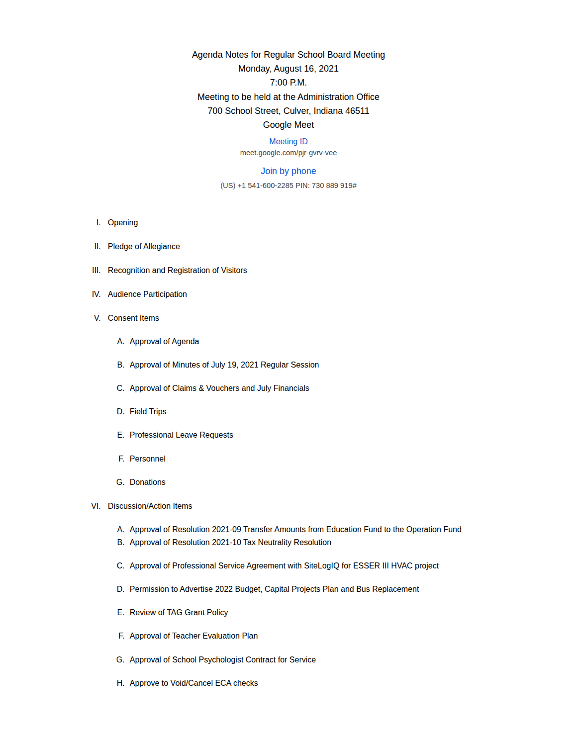Agenda Notes for Regular School Board Meeting
Monday, August 16, 2021
7:00 P.M.
Meeting to be held at the Administration Office
700 School Street, Culver, Indiana 46511
Google Meet
Meeting ID
meet.google.com/pjr-gvrv-vee
Join by phone
(US) +1 541-600-2285 PIN: 730 889 919#
Opening
Pledge of Allegiance
Recognition and Registration of Visitors
Audience Participation
Consent Items
Approval of Agenda
Approval of Minutes of July 19, 2021 Regular Session
Approval of Claims & Vouchers and July Financials
Field Trips
Professional Leave Requests
Personnel
Donations
Discussion/Action Items
Approval of Resolution 2021-09 Transfer Amounts from Education Fund to the Operation Fund
Approval of Resolution 2021-10 Tax Neutrality Resolution
Approval of Professional Service Agreement with SiteLogIQ for ESSER III HVAC project
Permission to Advertise 2022 Budget, Capital Projects Plan and Bus Replacement
Review of TAG Grant Policy
Approval of Teacher Evaluation Plan
Approval of School Psychologist Contract for Service
Approve to Void/Cancel ECA checks